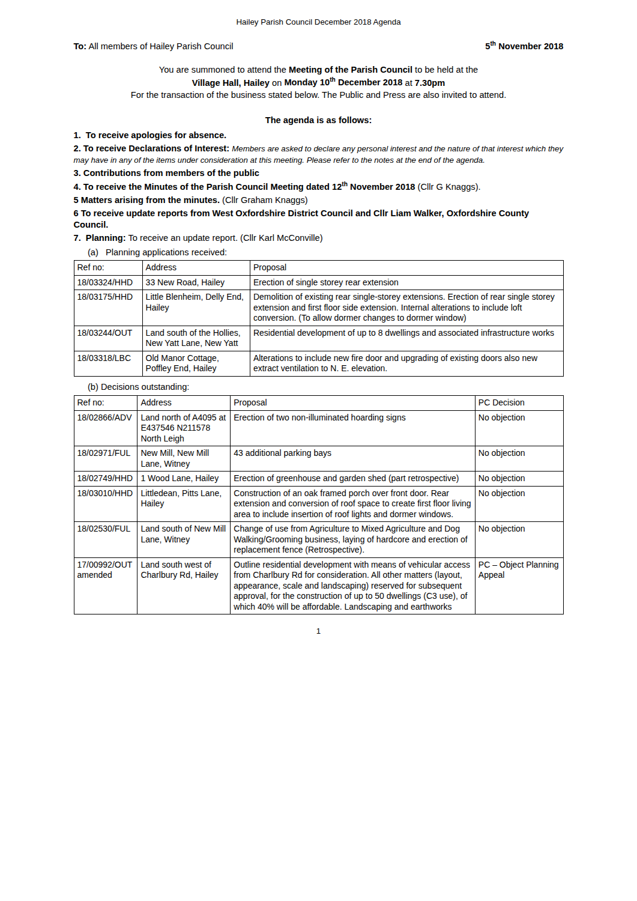Hailey Parish Council December 2018 Agenda
To: All members of Hailey Parish Council
5th November 2018
You are summoned to attend the Meeting of the Parish Council to be held at the
Village Hall, Hailey on Monday 10th December 2018 at 7.30pm
For the transaction of the business stated below. The Public and Press are also invited to attend.
The agenda is as follows:
1. To receive apologies for absence.
2. To receive Declarations of Interest: Members are asked to declare any personal interest and the nature of that interest which they may have in any of the items under consideration at this meeting. Please refer to the notes at the end of the agenda.
3. Contributions from members of the public
4. To receive the Minutes of the Parish Council Meeting dated 12th November 2018 (Cllr G Knaggs).
5 Matters arising from the minutes. (Cllr Graham Knaggs)
6 To receive update reports from West Oxfordshire District Council and Cllr Liam Walker, Oxfordshire County Council.
7. Planning: To receive an update report. (Cllr Karl McConville)
(a) Planning applications received:
| Ref no: | Address | Proposal |
| --- | --- | --- |
| 18/03324/HHD | 33 New Road, Hailey | Erection of single storey rear extension |
| 18/03175/HHD | Little Blenheim, Delly End, Hailey | Demolition of existing rear single-storey extensions. Erection of rear single storey extension and first floor side extension. Internal alterations to include loft conversion. (To allow dormer changes to dormer window) |
| 18/03244/OUT | Land south of the Hollies, New Yatt Lane, New Yatt | Residential development of up to 8 dwellings and associated infrastructure works |
| 18/03318/LBC | Old Manor Cottage, Poffley End, Hailey | Alterations to include new fire door and upgrading of existing doors also new extract ventilation to N. E. elevation. |
(b) Decisions outstanding:
| Ref no: | Address | Proposal | PC Decision |
| --- | --- | --- | --- |
| 18/02866/ADV | Land north of A4095 at E437546 N211578 North Leigh | Erection of two non-illuminated hoarding signs | No objection |
| 18/02971/FUL | New Mill, New Mill Lane, Witney | 43 additional parking bays | No objection |
| 18/02749/HHD | 1 Wood Lane, Hailey | Erection of greenhouse and garden shed (part retrospective) | No objection |
| 18/03010/HHD | Littledean, Pitts Lane, Hailey | Construction of an oak framed porch over front door. Rear extension and conversion of roof space to create first floor living area to include insertion of roof lights and dormer windows. | No objection |
| 18/02530/FUL | Land south of New Mill Lane, Witney | Change of use from Agriculture to Mixed Agriculture and Dog Walking/Grooming business, laying of hardcore and erection of replacement fence (Retrospective). | No objection |
| 17/00992/OUT amended | Land south west of Charlbury Rd, Hailey | Outline residential development with means of vehicular access from Charlbury Rd for consideration. All other matters (layout, appearance, scale and landscaping) reserved for subsequent approval, for the construction of up to 50 dwellings (C3 use), of which 40% will be affordable. Landscaping and earthworks | PC – Object Planning Appeal |
1